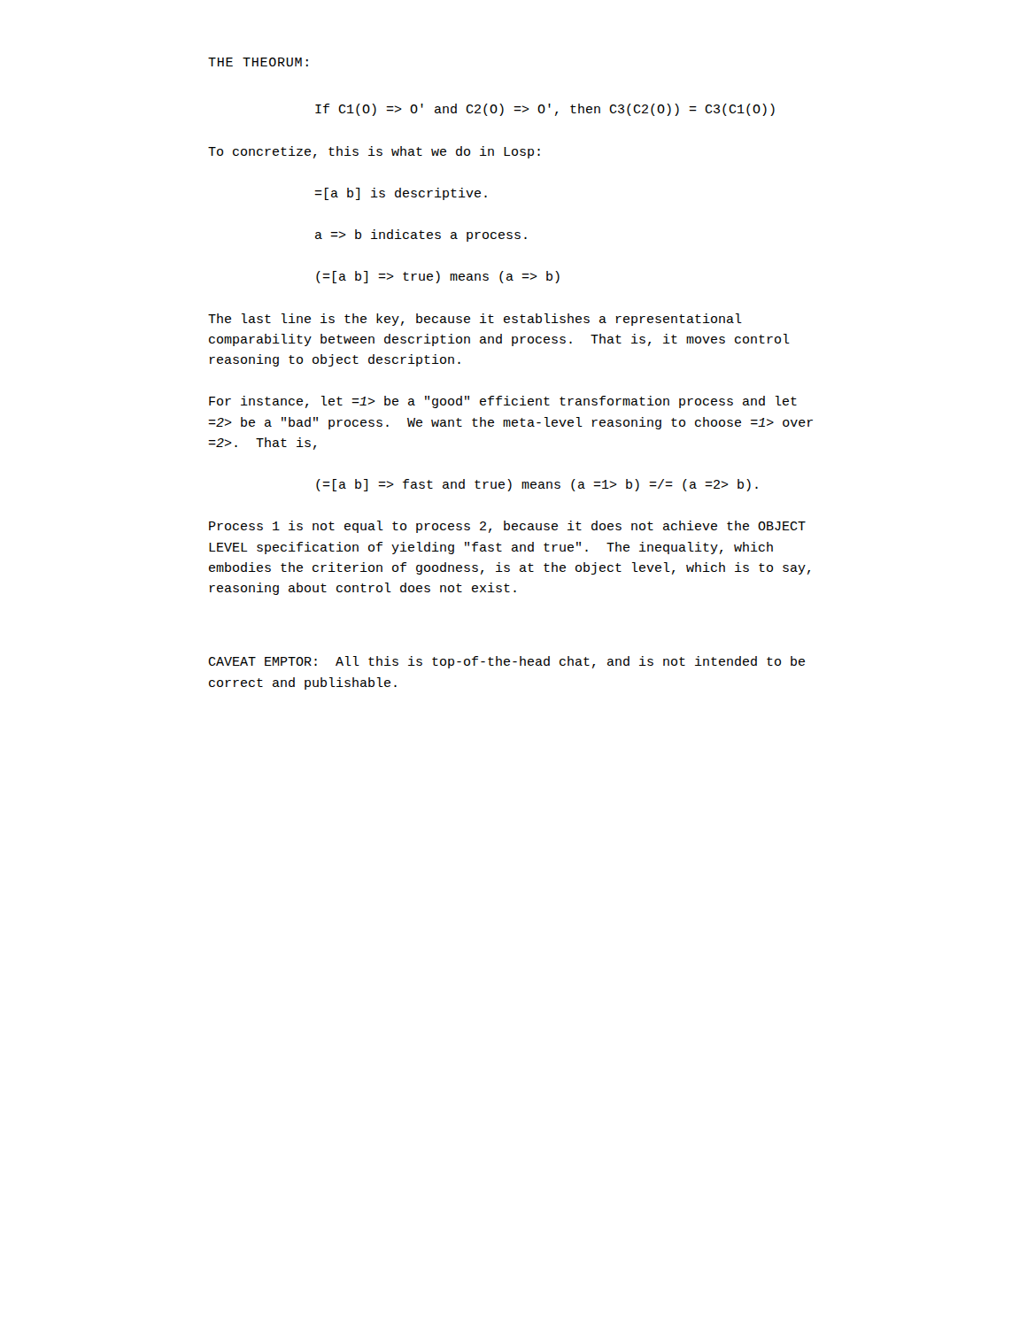THE THEORUM:
If C1(O) => O' and C2(O) => O', then C3(C2(O)) = C3(C1(O))
To concretize, this is what we do in Losp:
=[a b] is descriptive.
a => b indicates a process.
(=[a b] => true) means (a => b)
The last line is the key, because it establishes a representational comparability between description and process. That is, it moves control reasoning to object description.
For instance, let =1> be a "good" efficient transformation process and let =2> be a "bad" process. We want the meta-level reasoning to choose =1> over =2>. That is,
(=[a b] => fast and true) means (a =1> b) =/= (a =2> b).
Process 1 is not equal to process 2, because it does not achieve the OBJECT LEVEL specification of yielding "fast and true". The inequality, which embodies the criterion of goodness, is at the object level, which is to say, reasoning about control does not exist.
CAVEAT EMPTOR: All this is top-of-the-head chat, and is not intended to be correct and publishable.